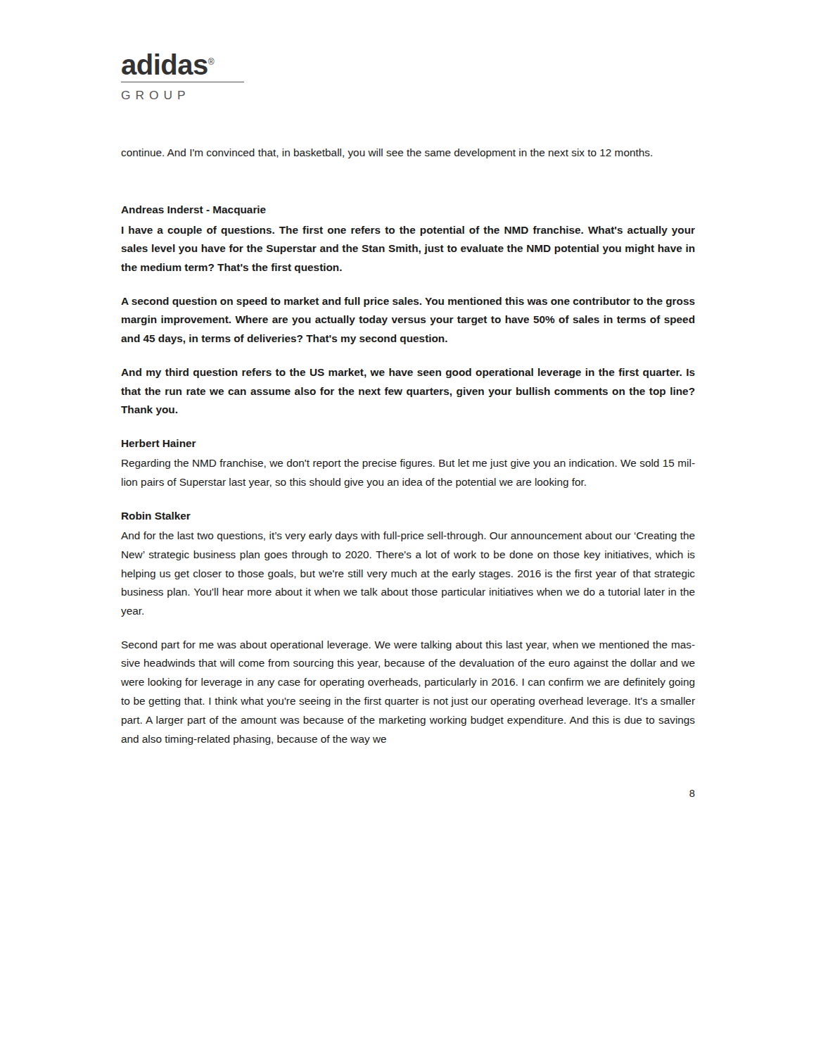adidas®
GROUP
continue. And I'm convinced that, in basketball, you will see the same development in the next six to 12 months.
Andreas Inderst - Macquarie
I have a couple of questions. The first one refers to the potential of the NMD franchise. What's actually your sales level you have for the Superstar and the Stan Smith, just to evaluate the NMD potential you might have in the medium term? That's the first question.
A second question on speed to market and full price sales. You mentioned this was one contributor to the gross margin improvement. Where are you actually today versus your target to have 50% of sales in terms of speed and 45 days, in terms of deliveries? That's my second question.
And my third question refers to the US market, we have seen good operational leverage in the first quarter. Is that the run rate we can assume also for the next few quarters, given your bullish comments on the top line? Thank you.
Herbert Hainer
Regarding the NMD franchise, we don't report the precise figures. But let me just give you an indication. We sold 15 million pairs of Superstar last year, so this should give you an idea of the potential we are looking for.
Robin Stalker
And for the last two questions, it’s very early days with full-price sell-through. Our announcement about our ‘Creating the New’ strategic business plan goes through to 2020. There's a lot of work to be done on those key initiatives, which is helping us get closer to those goals, but we're still very much at the early stages. 2016 is the first year of that strategic business plan. You'll hear more about it when we talk about those particular initiatives when we do a tutorial later in the year.
Second part for me was about operational leverage. We were talking about this last year, when we mentioned the massive headwinds that will come from sourcing this year, because of the devaluation of the euro against the dollar and we were looking for leverage in any case for operating overheads, particularly in 2016. I can confirm we are definitely going to be getting that. I think what you're seeing in the first quarter is not just our operating overhead leverage. It's a smaller part. A larger part of the amount was because of the marketing working budget expenditure. And this is due to savings and also timing-related phasing, because of the way we
8